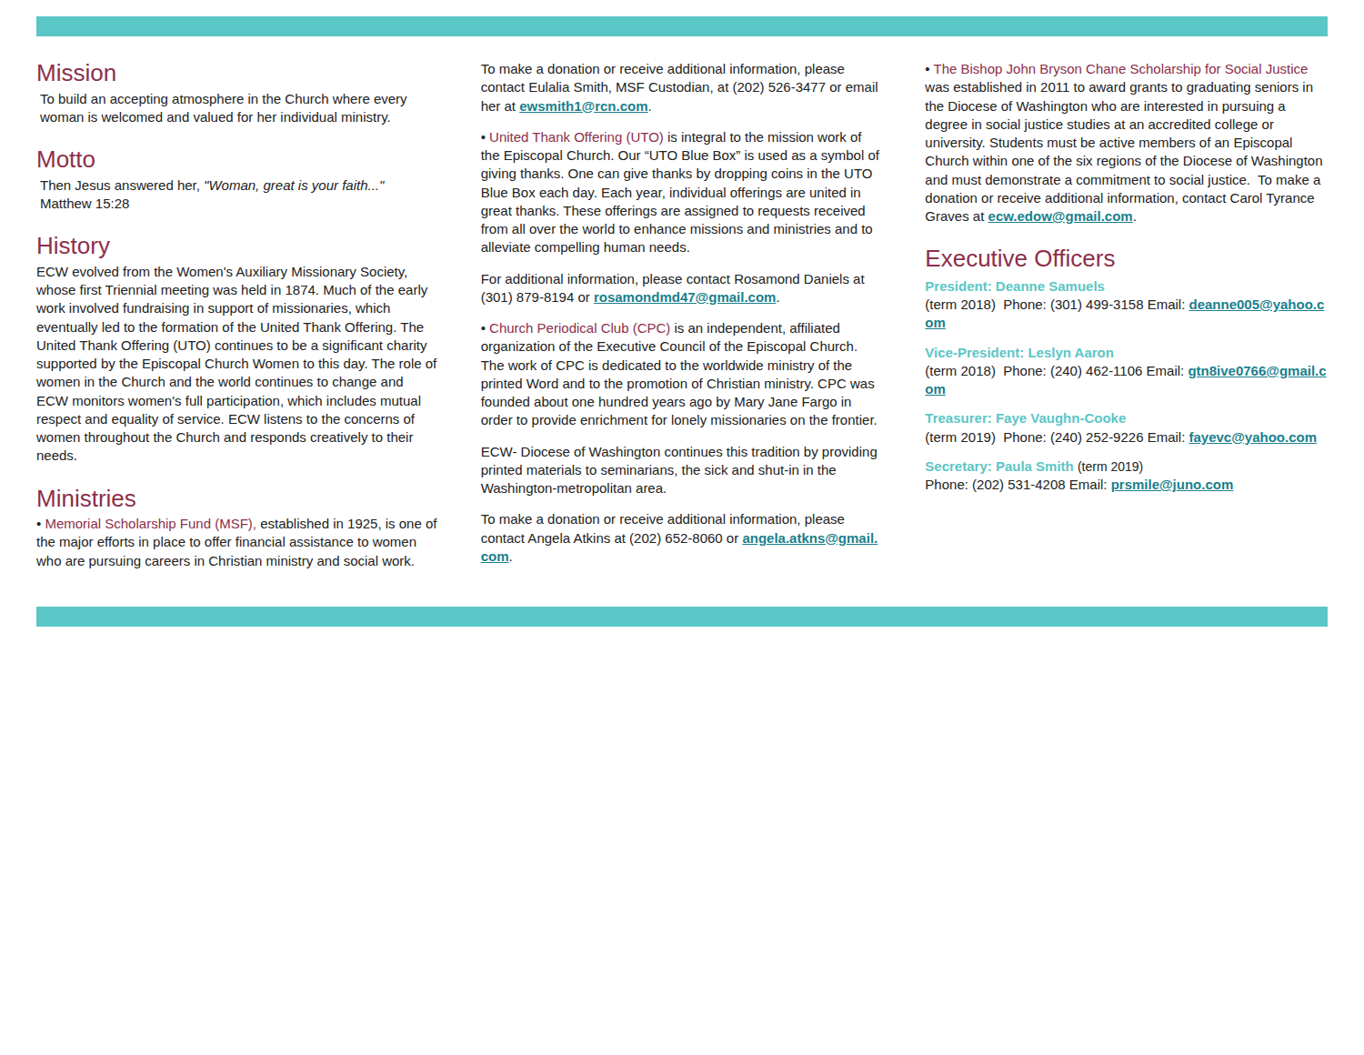Mission
To build an accepting atmosphere in the Church where every woman is welcomed and valued for her individual ministry.
Motto
Then Jesus answered her, "Woman, great is your faith..." Matthew 15:28
History
ECW evolved from the Women's Auxiliary Missionary Society, whose first Triennial meeting was held in 1874. Much of the early work involved fundraising in support of missionaries, which eventually led to the formation of the United Thank Offering. The United Thank Offering (UTO) continues to be a significant charity supported by the Episcopal Church Women to this day. The role of women in the Church and the world continues to change and ECW monitors women's full participation, which includes mutual respect and equality of service. ECW listens to the concerns of women throughout the Church and responds creatively to their needs.
Ministries
• Memorial Scholarship Fund (MSF), established in 1925, is one of the major efforts in place to offer financial assistance to women who are pursuing careers in Christian ministry and social work.
To make a donation or receive additional information, please contact Eulalia Smith, MSF Custodian, at (202) 526-3477 or email her at ewsmith1@rcn.com.
• United Thank Offering (UTO) is integral to the mission work of the Episcopal Church. Our “UTO Blue Box” is used as a symbol of giving thanks. One can give thanks by dropping coins in the UTO Blue Box each day. Each year, individual offerings are united in great thanks. These offerings are assigned to requests received from all over the world to enhance missions and ministries and to alleviate compelling human needs.
For additional information, please contact Rosamond Daniels at (301) 879-8194 or rosamondmd47@gmail.com.
• Church Periodical Club (CPC) is an independent, affiliated organization of the Executive Council of the Episcopal Church. The work of CPC is dedicated to the worldwide ministry of the printed Word and to the promotion of Christian ministry. CPC was founded about one hundred years ago by Mary Jane Fargo in order to provide enrichment for lonely missionaries on the frontier.
ECW- Diocese of Washington continues this tradition by providing printed materials to seminarians, the sick and shut-in in the Washington-metropolitan area.
To make a donation or receive additional information, please contact Angela Atkins at (202) 652-8060 or angela.atkns@gmail.com.
• The Bishop John Bryson Chane Scholarship for Social Justice was established in 2011 to award grants to graduating seniors in the Diocese of Washington who are interested in pursuing a degree in social justice studies at an accredited college or university. Students must be active members of an Episcopal Church within one of the six regions of the Diocese of Washington and must demonstrate a commitment to social justice. To make a donation or receive additional information, contact Carol Tyrance Graves at ecw.edow@gmail.com.
Executive Officers
President: Deanne Samuels
(term 2018) Phone: (301) 499-3158 Email: deanne005@yahoo.com
Vice-President: Leslyn Aaron
(term 2018) Phone: (240) 462-1106 Email: gtn8ive0766@gmail.com
Treasurer: Faye Vaughn-Cooke
(term 2019) Phone: (240) 252-9226 Email: fayevc@yahoo.com
Secretary: Paula Smith (term 2019)
Phone: (202) 531-4208 Email: prsmile@juno.com